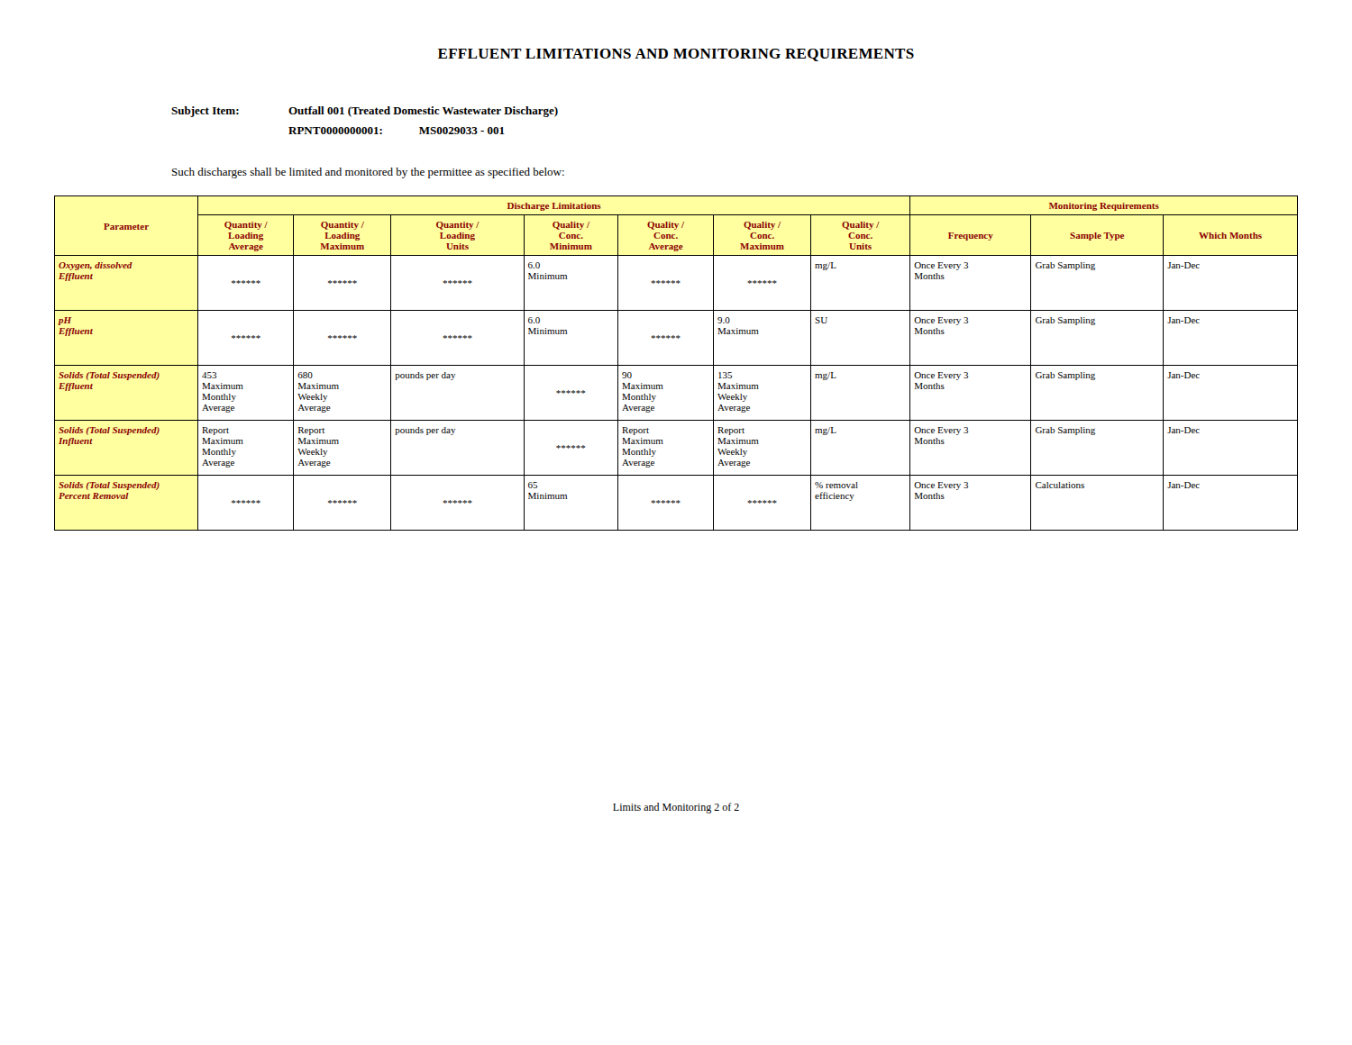EFFLUENT LIMITATIONS AND MONITORING REQUIREMENTS
Subject Item:
Outfall 001 (Treated Domestic Wastewater Discharge)
RPNT0000000001: MS0029033 - 001
Such discharges shall be limited and monitored by the permittee as specified below:
| Parameter | Discharge Limitations | Monitoring Requirements |
| --- | --- | --- |
| Quantity / Loading Average | Quantity / Loading Maximum | Quantity / Loading Units | Quality / Conc. Minimum | Quality / Conc. Average | Quality / Conc. Maximum | Quality / Conc. Units | Frequency | Sample Type | Which Months |
| Oxygen, dissolved Effluent | ****** | ****** | ****** | 6.0 Minimum | ****** | ****** | mg/L | Once Every 3 Months | Grab Sampling | Jan-Dec |
| pH Effluent | ****** | ****** | ****** | 6.0 Minimum | ****** | 9.0 Maximum | SU | Once Every 3 Months | Grab Sampling | Jan-Dec |
| Solids (Total Suspended) Effluent | 453 Maximum Monthly Average | 680 Maximum Weekly Average | pounds per day | ****** | 90 Maximum Monthly Average | 135 Maximum Weekly Average | mg/L | Once Every 3 Months | Grab Sampling | Jan-Dec |
| Solids (Total Suspended) Influent | Report Maximum Monthly Average | Report Maximum Weekly Average | pounds per day | ****** | Report Maximum Monthly Average | Report Maximum Weekly Average | mg/L | Once Every 3 Months | Grab Sampling | Jan-Dec |
| Solids (Total Suspended) Percent Removal | ****** | ****** | ****** | 65 Minimum | ****** | ****** | % removal efficiency | Once Every 3 Months | Calculations | Jan-Dec |
Limits and Monitoring 2 of 2